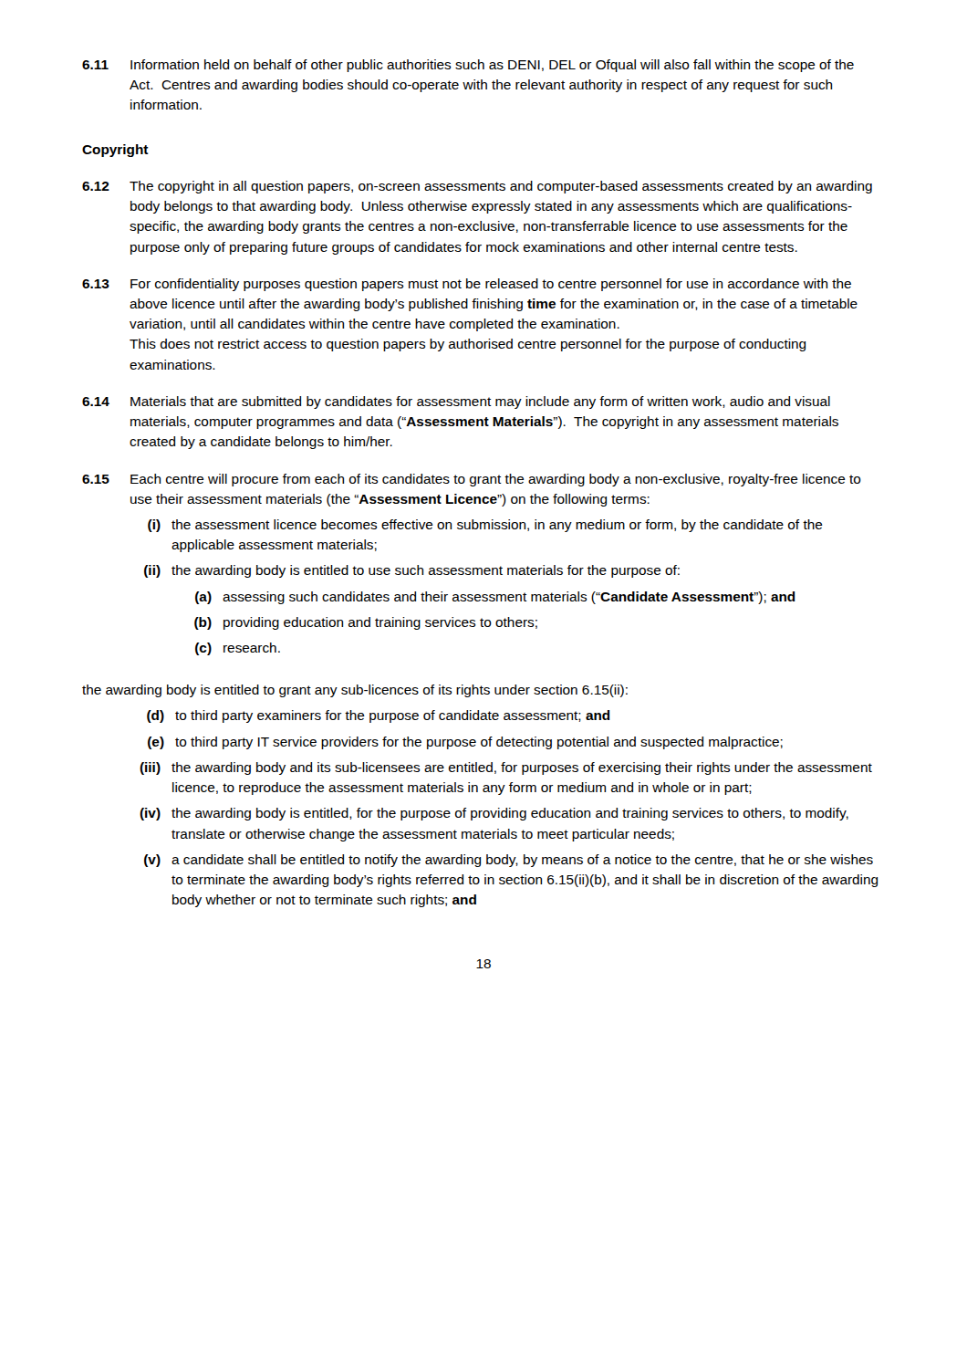6.11
Information held on behalf of other public authorities such as DENI, DEL or Ofqual will also fall within the scope of the Act. Centres and awarding bodies should co-operate with the relevant authority in respect of any request for such information.
Copyright
6.12
The copyright in all question papers, on-screen assessments and computer-based assessments created by an awarding body belongs to that awarding body. Unless otherwise expressly stated in any assessments which are qualifications-specific, the awarding body grants the centres a non-exclusive, non-transferrable licence to use assessments for the purpose only of preparing future groups of candidates for mock examinations and other internal centre tests.
6.13
For confidentiality purposes question papers must not be released to centre personnel for use in accordance with the above licence until after the awarding body’s published finishing time for the examination or, in the case of a timetable variation, until all candidates within the centre have completed the examination.
This does not restrict access to question papers by authorised centre personnel for the purpose of conducting examinations.
6.14
Materials that are submitted by candidates for assessment may include any form of written work, audio and visual materials, computer programmes and data (“Assessment Materials”). The copyright in any assessment materials created by a candidate belongs to him/her.
6.15
Each centre will procure from each of its candidates to grant the awarding body a non-exclusive, royalty-free licence to use their assessment materials (the “Assessment Licence”) on the following terms:
(i) the assessment licence becomes effective on submission, in any medium or form, by the candidate of the applicable assessment materials;
(ii) the awarding body is entitled to use such assessment materials for the purpose of:
(a) assessing such candidates and their assessment materials (“Candidate Assessment”); and
(b) providing education and training services to others;
(c) research.
the awarding body is entitled to grant any sub-licences of its rights under section 6.15(ii):
(d) to third party examiners for the purpose of candidate assessment; and
(e) to third party IT service providers for the purpose of detecting potential and suspected malpractice;
(iii) the awarding body and its sub-licensees are entitled, for purposes of exercising their rights under the assessment licence, to reproduce the assessment materials in any form or medium and in whole or in part;
(iv) the awarding body is entitled, for the purpose of providing education and training services to others, to modify, translate or otherwise change the assessment materials to meet particular needs;
(v) a candidate shall be entitled to notify the awarding body, by means of a notice to the centre, that he or she wishes to terminate the awarding body’s rights referred to in section 6.15(ii)(b), and it shall be in discretion of the awarding body whether or not to terminate such rights; and
18